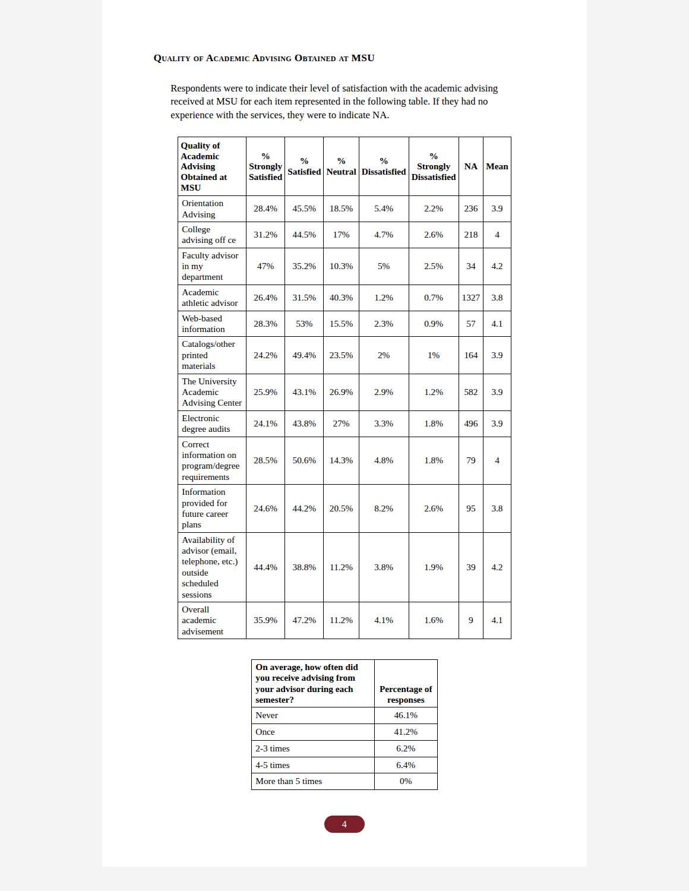Quality of Academic Advising Obtained at MSU
Respondents were to indicate their level of satisfaction with the academic advising received at MSU for each item represented in the following table. If they had no experience with the services, they were to indicate NA.
| Quality of Academic Advising Obtained at MSU | % Strongly Satisfied | % Satisfied | % Neutral | % Dissatisfied | % Strongly Dissatisfied | NA | Mean |
| --- | --- | --- | --- | --- | --- | --- | --- |
| Orientation Advising | 28.4% | 45.5% | 18.5% | 5.4% | 2.2% | 236 | 3.9 |
| College advising off ce | 31.2% | 44.5% | 17% | 4.7% | 2.6% | 218 | 4 |
| Faculty advisor in my department | 47% | 35.2% | 10.3% | 5% | 2.5% | 34 | 4.2 |
| Academic athletic advisor | 26.4% | 31.5% | 40.3% | 1.2% | 0.7% | 1327 | 3.8 |
| Web-based information | 28.3% | 53% | 15.5% | 2.3% | 0.9% | 57 | 4.1 |
| Catalogs/other printed materials | 24.2% | 49.4% | 23.5% | 2% | 1% | 164 | 3.9 |
| The University Academic Advising Center | 25.9% | 43.1% | 26.9% | 2.9% | 1.2% | 582 | 3.9 |
| Electronic degree audits | 24.1% | 43.8% | 27% | 3.3% | 1.8% | 496 | 3.9 |
| Correct information on program/degree requirements | 28.5% | 50.6% | 14.3% | 4.8% | 1.8% | 79 | 4 |
| Information provided for future career plans | 24.6% | 44.2% | 20.5% | 8.2% | 2.6% | 95 | 3.8 |
| Availability of advisor (email, telephone, etc.) outside scheduled sessions | 44.4% | 38.8% | 11.2% | 3.8% | 1.9% | 39 | 4.2 |
| Overall academic advisement | 35.9% | 47.2% | 11.2% | 4.1% | 1.6% | 9 | 4.1 |
| On average, how often did you receive advising from your advisor during each semester? | Percentage of responses |
| --- | --- |
| Never | 46.1% |
| Once | 41.2% |
| 2-3 times | 6.2% |
| 4-5 times | 6.4% |
| More than 5 times | 0% |
4